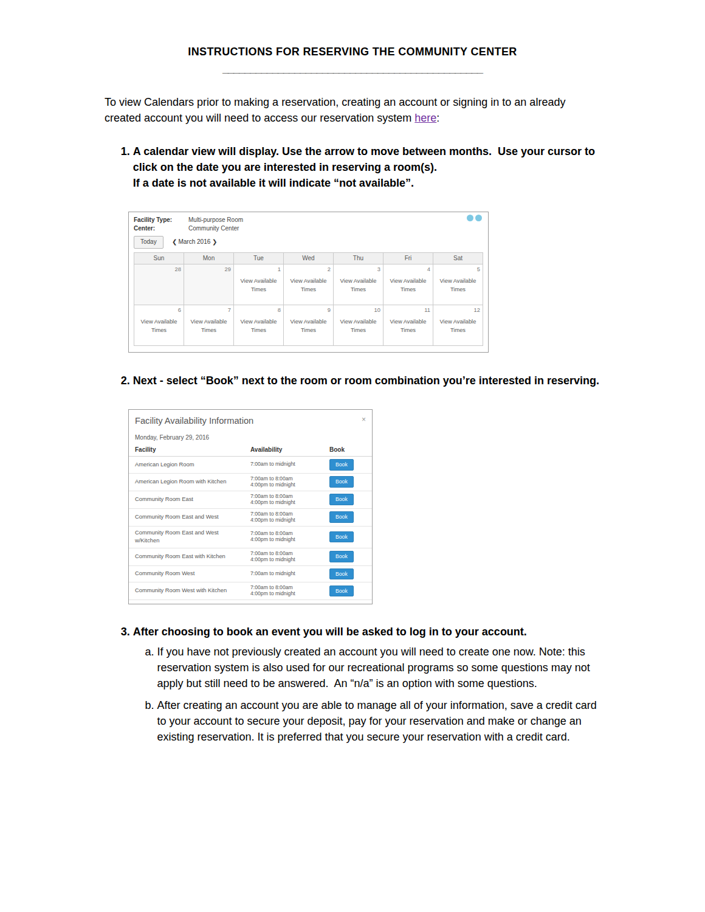INSTRUCTIONS FOR RESERVING THE COMMUNITY CENTER
_______________________________________________
To view Calendars prior to making a reservation, creating an account or signing in to an already created account you will need to access our reservation system here:
A calendar view will display. Use the arrow to move between months. Use your cursor to click on the date you are interested in reserving a room(s).
If a date is not available it will indicate “not available”.
Facility Type: Multi-purpose Room
Center: Community Center
Today ❮ March 2016 ❯
| Sun | Mon | Tue | Wed | Thu | Fri | Sat |
| --- | --- | --- | --- | --- | --- | --- |
| 28 | 29 | 1 View Available Times | 2 View Available Times | 3 View Available Times | 4 View Available Times | 5 View Available Times |
| 6 View Available Times | 7 View Available Times | 8 View Available Times | 9 View Available Times | 10 View Available Times | 11 View Available Times | 12 View Available Times |
Next - select “Book” next to the room or room combination you’re interested in reserving.
Facility Availability Information×
Monday, February 29, 2016
| Facility | Availability | Book |
| --- | --- | --- |
| American Legion Room | 7:00am to midnight | Book |
| American Legion Room with Kitchen | 7:00am to 8:00am 4:00pm to midnight | Book |
| Community Room East | 7:00am to 8:00am 4:00pm to midnight | Book |
| Community Room East and West | 7:00am to 8:00am 4:00pm to midnight | Book |
| Community Room East and West w/Kitchen | 7:00am to 8:00am 4:00pm to midnight | Book |
| Community Room East with Kitchen | 7:00am to 8:00am 4:00pm to midnight | Book |
| Community Room West | 7:00am to midnight | Book |
| Community Room West with Kitchen | 7:00am to 8:00am 4:00pm to midnight | Book |
After choosing to book an event you will be asked to log in to your account.
If you have not previously created an account you will need to create one now. Note: this reservation system is also used for our recreational programs so some questions may not apply but still need to be answered. An “n/a” is an option with some questions.
After creating an account you are able to manage all of your information, save a credit card to your account to secure your deposit, pay for your reservation and make or change an existing reservation. It is preferred that you secure your reservation with a credit card.